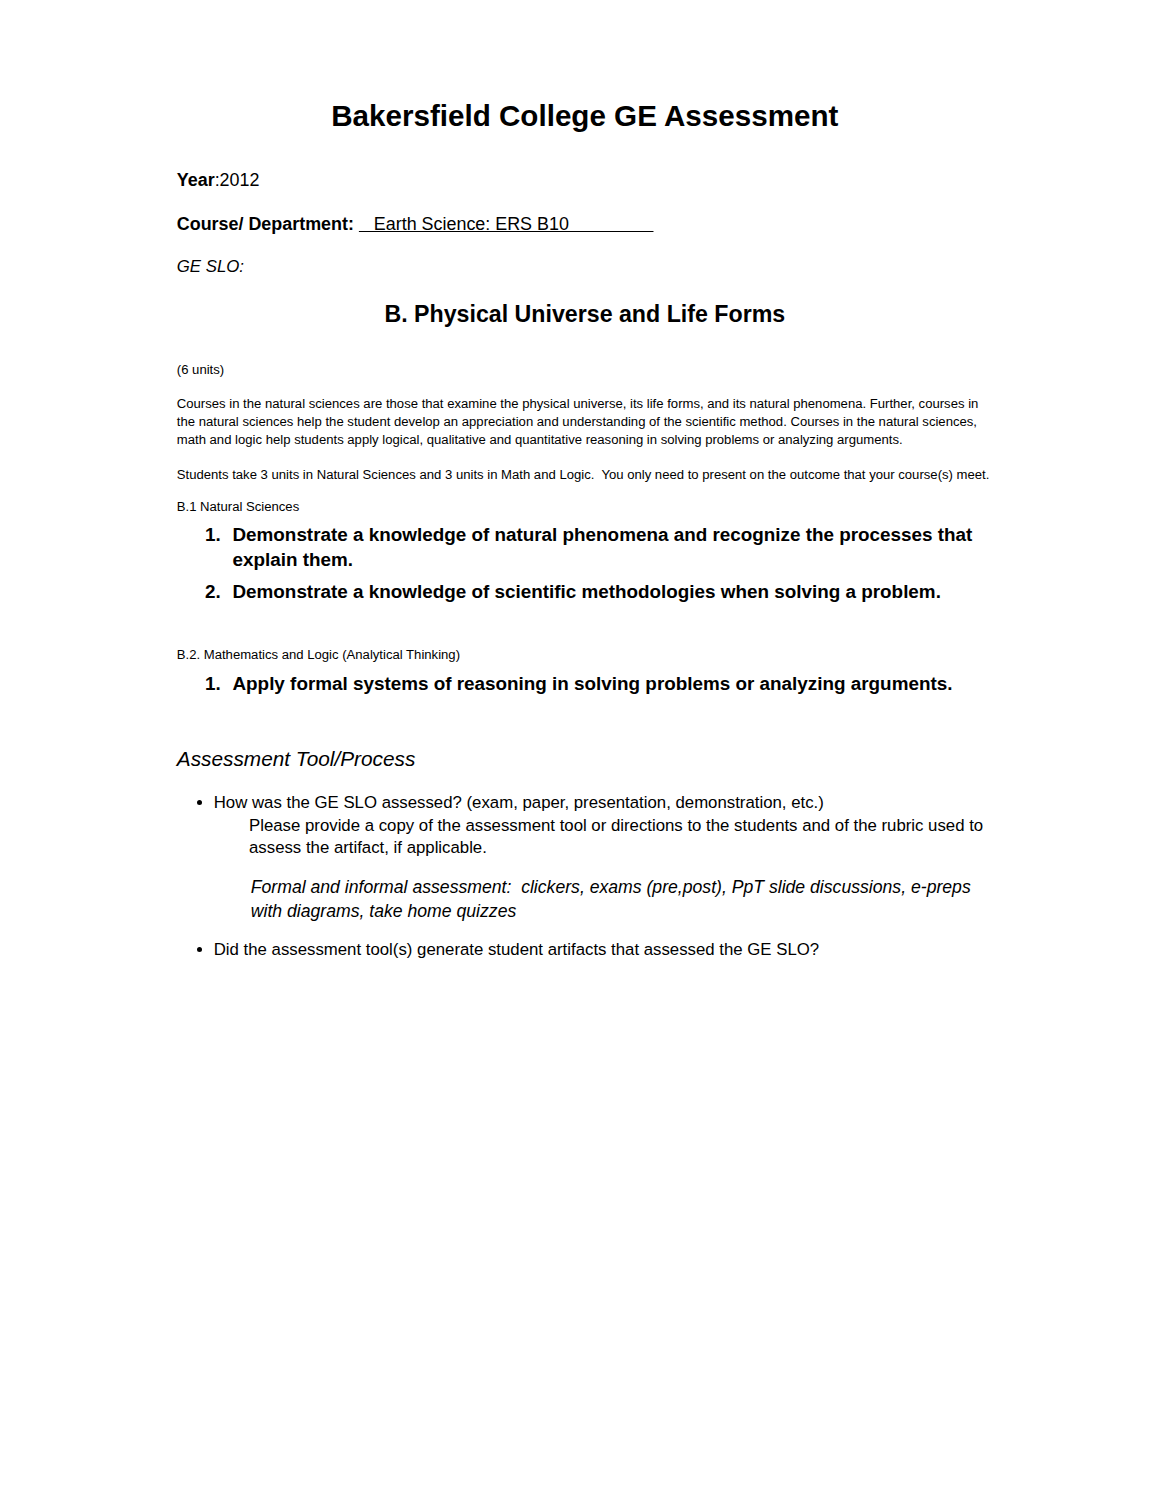Bakersfield College GE Assessment
Year:2012
Course/ Department: Earth Science: ERS B10
GE SLO:
B. Physical Universe and Life Forms
(6 units)
Courses in the natural sciences are those that examine the physical universe, its life forms, and its natural phenomena. Further, courses in the natural sciences help the student develop an appreciation and understanding of the scientific method. Courses in the natural sciences, math and logic help students apply logical, qualitative and quantitative reasoning in solving problems or analyzing arguments.
Students take 3 units in Natural Sciences and 3 units in Math and Logic. You only need to present on the outcome that your course(s) meet.
B.1 Natural Sciences
Demonstrate a knowledge of natural phenomena and recognize the processes that explain them.
Demonstrate a knowledge of scientific methodologies when solving a problem.
B.2. Mathematics and Logic (Analytical Thinking)
Apply formal systems of reasoning in solving problems or analyzing arguments.
Assessment Tool/Process
How was the GE SLO assessed? (exam, paper, presentation, demonstration, etc.) Please provide a copy of the assessment tool or directions to the students and of the rubric used to assess the artifact, if applicable.
Formal and informal assessment: clickers, exams (pre,post), PpT slide discussions, e-preps with diagrams, take home quizzes
Did the assessment tool(s) generate student artifacts that assessed the GE SLO?